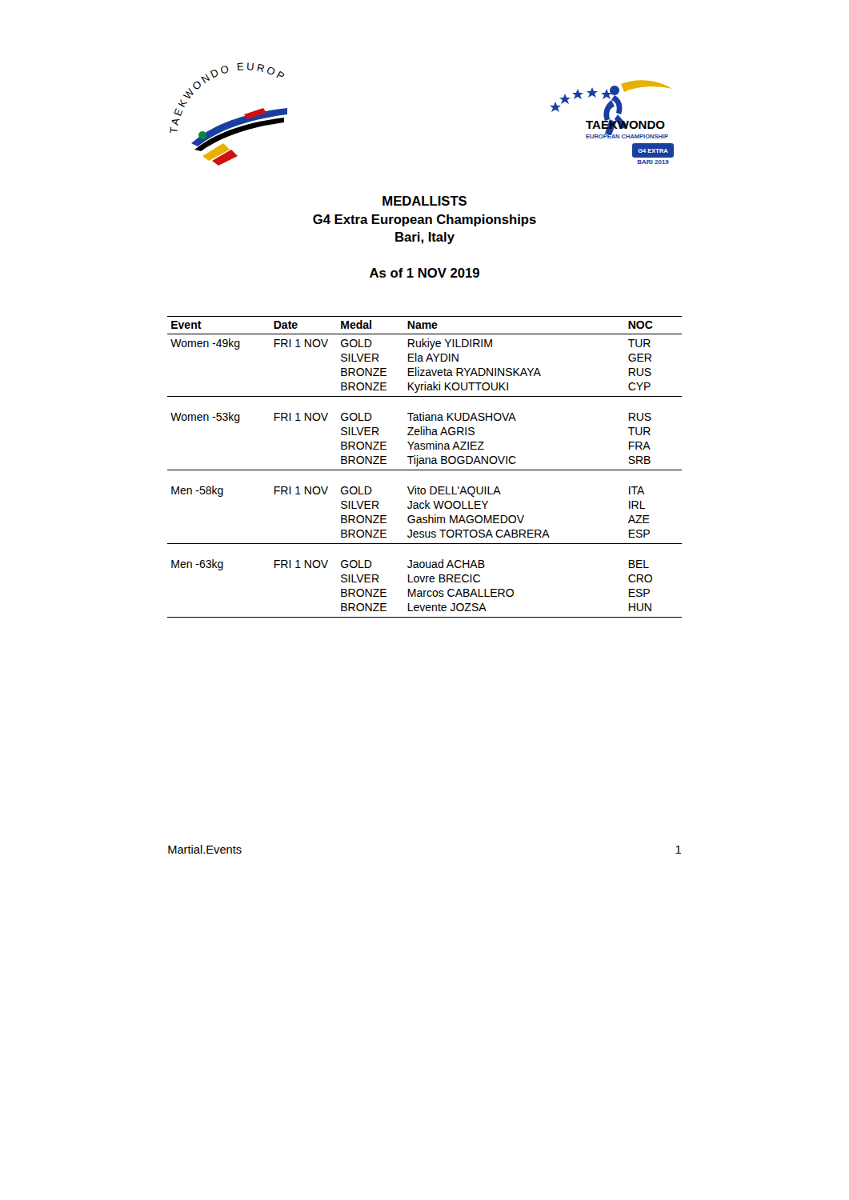TAEKWONDO EUROPE
TAEKWONDO EUROPEAN CHAMPIONSHIP G4 EXTRA BARI 2019
MEDALLISTS
G4 Extra European Championships
Bari, Italy
As of 1 NOV 2019
| Event | Date | Medal | Name | NOC |
| --- | --- | --- | --- | --- |
| Women -49kg | FRI 1 NOV | GOLD | Rukiye YILDIRIM | TUR |
| | | SILVER | Ela AYDIN | GER |
| | | BRONZE | Elizaveta RYADNINSKAYA | RUS |
| | | BRONZE | Kyriaki KOUTTOUKI | CYP |
| Women -53kg | FRI 1 NOV | GOLD | Tatiana KUDASHOVA | RUS |
| | | SILVER | Zeliha AGRIS | TUR |
| | | BRONZE | Yasmina AZIEZ | FRA |
| | | BRONZE | Tijana BOGDANOVIC | SRB |
| Men -58kg | FRI 1 NOV | GOLD | Vito DELL'AQUILA | ITA |
| | | SILVER | Jack WOOLLEY | IRL |
| | | BRONZE | Gashim MAGOMEDOV | AZE |
| | | BRONZE | Jesus TORTOSA CABRERA | ESP |
| Men -63kg | FRI 1 NOV | GOLD | Jaouad ACHAB | BEL |
| | | SILVER | Lovre BRECIC | CRO |
| | | BRONZE | Marcos CABALLERO | ESP |
| | | BRONZE | Levente JOZSA | HUN |
Martial.Events
1